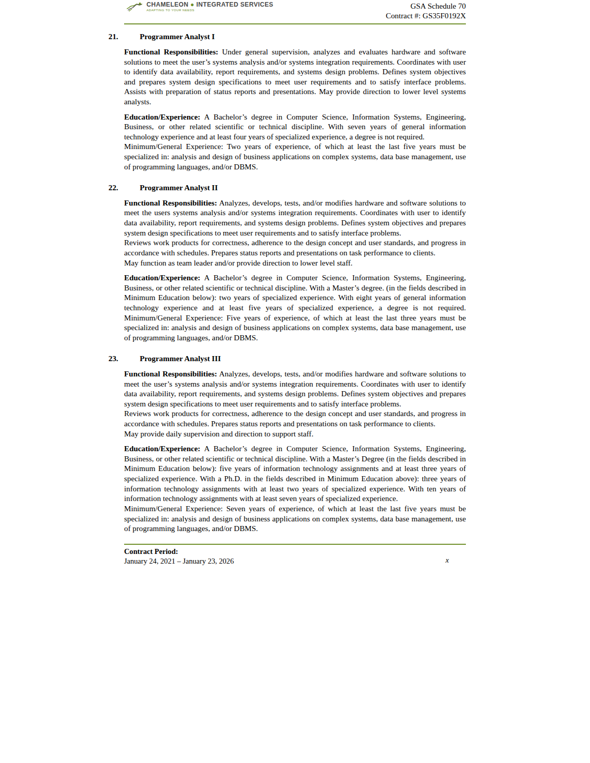CHAMELEON ● INTEGRATED SERVICES
ADAPTING TO YOUR NEEDS
GSA Schedule 70
Contract #: GS35F0192X
21. Programmer Analyst I
Functional Responsibilities: Under general supervision, analyzes and evaluates hardware and software solutions to meet the user’s systems analysis and/or systems integration requirements. Coordinates with user to identify data availability, report requirements, and systems design problems. Defines system objectives and prepares system design specifications to meet user requirements and to satisfy interface problems. Assists with preparation of status reports and presentations. May provide direction to lower level systems analysts.
Education/Experience: A Bachelor’s degree in Computer Science, Information Systems, Engineering, Business, or other related scientific or technical discipline. With seven years of general information technology experience and at least four years of specialized experience, a degree is not required.
Minimum/General Experience: Two years of experience, of which at least the last five years must be specialized in: analysis and design of business applications on complex systems, data base management, use of programming languages, and/or DBMS.
22. Programmer Analyst II
Functional Responsibilities: Analyzes, develops, tests, and/or modifies hardware and software solutions to meet the users systems analysis and/or systems integration requirements. Coordinates with user to identify data availability, report requirements, and systems design problems. Defines system objectives and prepares system design specifications to meet user requirements and to satisfy interface problems.
Reviews work products for correctness, adherence to the design concept and user standards, and progress in accordance with schedules. Prepares status reports and presentations on task performance to clients.
May function as team leader and/or provide direction to lower level staff.
Education/Experience: A Bachelor’s degree in Computer Science, Information Systems, Engineering, Business, or other related scientific or technical discipline. With a Master’s degree. (in the fields described in Minimum Education below): two years of specialized experience. With eight years of general information technology experience and at least five years of specialized experience, a degree is not required. Minimum/General Experience: Five years of experience, of which at least the last three years must be specialized in: analysis and design of business applications on complex systems, data base management, use of programming languages, and/or DBMS.
23. Programmer Analyst III
Functional Responsibilities: Analyzes, develops, tests, and/or modifies hardware and software solutions to meet the user’s systems analysis and/or systems integration requirements. Coordinates with user to identify data availability, report requirements, and systems design problems. Defines system objectives and prepares system design specifications to meet user requirements and to satisfy interface problems.
Reviews work products for correctness, adherence to the design concept and user standards, and progress in accordance with schedules. Prepares status reports and presentations on task performance to clients.
May provide daily supervision and direction to support staff.
Education/Experience: A Bachelor’s degree in Computer Science, Information Systems, Engineering, Business, or other related scientific or technical discipline. With a Master’s Degree (in the fields described in Minimum Education below): five years of information technology assignments and at least three years of specialized experience. With a Ph.D. in the fields described in Minimum Education above): three years of information technology assignments with at least two years of specialized experience. With ten years of information technology assignments with at least seven years of specialized experience.
Minimum/General Experience: Seven years of experience, of which at least the last five years must be specialized in: analysis and design of business applications on complex systems, data base management, use of programming languages, and/or DBMS.
Contract Period:
January 24, 2021 – January 23, 2026
x